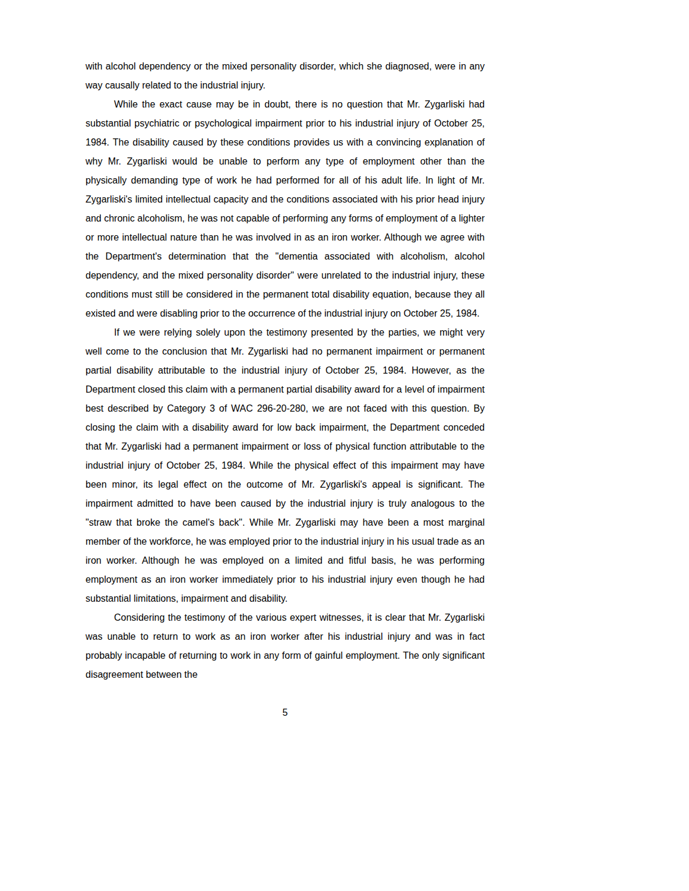with alcohol dependency or the mixed personality disorder, which she diagnosed, were in any way causally related to the industrial injury.
While the exact cause may be in doubt, there is no question that Mr. Zygarliski had substantial psychiatric or psychological impairment prior to his industrial injury of October 25, 1984. The disability caused by these conditions provides us with a convincing explanation of why Mr. Zygarliski would be unable to perform any type of employment other than the physically demanding type of work he had performed for all of his adult life. In light of Mr. Zygarliski's limited intellectual capacity and the conditions associated with his prior head injury and chronic alcoholism, he was not capable of performing any forms of employment of a lighter or more intellectual nature than he was involved in as an iron worker. Although we agree with the Department's determination that the "dementia associated with alcoholism, alcohol dependency, and the mixed personality disorder" were unrelated to the industrial injury, these conditions must still be considered in the permanent total disability equation, because they all existed and were disabling prior to the occurrence of the industrial injury on October 25, 1984.
If we were relying solely upon the testimony presented by the parties, we might very well come to the conclusion that Mr. Zygarliski had no permanent impairment or permanent partial disability attributable to the industrial injury of October 25, 1984. However, as the Department closed this claim with a permanent partial disability award for a level of impairment best described by Category 3 of WAC 296-20-280, we are not faced with this question. By closing the claim with a disability award for low back impairment, the Department conceded that Mr. Zygarliski had a permanent impairment or loss of physical function attributable to the industrial injury of October 25, 1984. While the physical effect of this impairment may have been minor, its legal effect on the outcome of Mr. Zygarliski's appeal is significant. The impairment admitted to have been caused by the industrial injury is truly analogous to the "straw that broke the camel's back". While Mr. Zygarliski may have been a most marginal member of the workforce, he was employed prior to the industrial injury in his usual trade as an iron worker. Although he was employed on a limited and fitful basis, he was performing employment as an iron worker immediately prior to his industrial injury even though he had substantial limitations, impairment and disability.
Considering the testimony of the various expert witnesses, it is clear that Mr. Zygarliski was unable to return to work as an iron worker after his industrial injury and was in fact probably incapable of returning to work in any form of gainful employment. The only significant disagreement between the
5